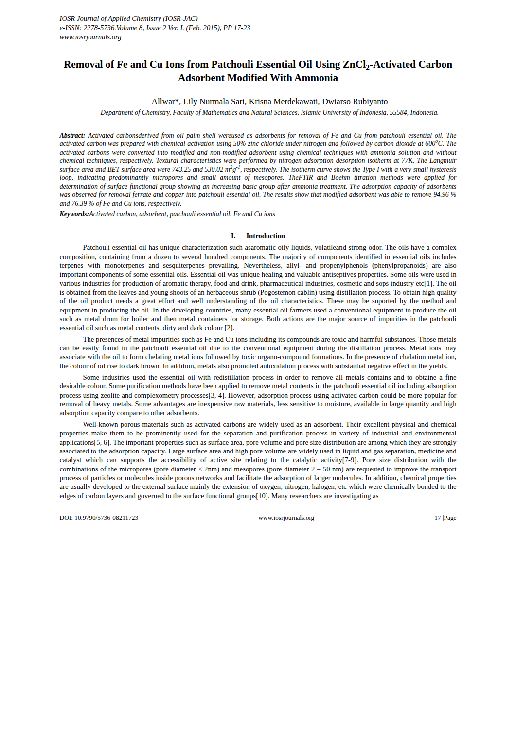IOSR Journal of Applied Chemistry (IOSR-JAC)
e-ISSN: 2278-5736.Volume 8, Issue 2 Ver. I. (Feb. 2015), PP 17-23
www.iosrjournals.org
Removal of Fe and Cu Ions from Patchouli Essential Oil Using ZnCl2-Activated Carbon Adsorbent Modified With Ammonia
Allwar*, Lily Nurmala Sari, Krisna Merdekawati, Dwiarso Rubiyanto
Department of Chemistry, Faculty of Mathematics and Natural Sciences, Islamic University of Indonesia, 55584, Indonesia.
Abstract: Activated carbonsderived from oil palm shell wereused as adsorbents for removal of Fe and Cu from patchouli essential oil. The activated carbon was prepared with chemical activation using 50% zinc chloride under nitrogen and followed by carbon dioxide at 600oC. The activated carbons were converted into modified and non-modified adsorbent using chemical techniques with ammonia solution and without chemical techniques, respectively. Textural characteristics were performed by nitrogen adsorption desorption isotherm at 77K. The Langmuir surface area and BET surface area were 743.25 and 530.02 m2g-1, respectively. The isotherm curve shows the Type I with a very small hysteresis loop, indicating predominantly micropores and small amount of mesopores. TheFTIR and Boehm titration methods were applied for determination of surface functional group showing an increasing basic group after ammonia treatment. The adsorption capacity of adsorbents was observed for removal ferrate and copper into patchouli essential oil. The results show that modified adsorbent was able to remove 94.96 % and 76.39 % of Fe and Cu ions, respectively.
Keywords: Activated carbon, adsorbent, patchouli essential oil, Fe and Cu ions
I. Introduction
Patchouli essential oil has unique characterization such asaromatic oily liquids, volatileand strong odor. The oils have a complex composition, containing from a dozen to several hundred components. The majority of components identified in essential oils includes terpenes with monoterpenes and sesquiterpenes prevailing. Nevertheless, allyl- and propenylphenols (phenylpropanoids) are also important components of some essential oils. Essential oil was unique healing and valuable antiseptives properties. Some oils were used in various industries for production of aromatic therapy, food and drink, pharmaceutical industries, cosmetic and sops industry etc[1]. The oil is obtained from the leaves and young shoots of an herbaceous shrub (Pogostemon cablin) using distillation process. To obtain high quality of the oil product needs a great effort and well understanding of the oil characteristics. These may be suported by the method and equipment in producing the oil. In the developing countries, many essential oil farmers used a conventional equipment to produce the oil such as metal drum for boiler and then metal containers for storage. Both actions are the major source of impurities in the patchouli essential oil such as metal contents, dirty and dark colour [2].
The presences of metal impurities such as Fe and Cu ions including its compounds are toxic and harmful substances. Those metals can be easily found in the patchouli essential oil due to the conventional equipment during the distillation process. Metal ions may associate with the oil to form chelating metal ions followed by toxic organo-compound formations. In the presence of chalation metal ion, the colour of oil rise to dark brown. In addition, metals also promoted autoxidation process with substantial negative effect in the yields.
Some industries used the essential oil with redistillation process in order to remove all metals contains and to obtaine a fine desirable colour. Some purification methods have been applied to remove metal contents in the patchouli essential oil including adsorption process using zeolite and complexometry processes[3, 4]. However, adsorption process using activated carbon could be more popular for removal of heavy metals. Some advantages are inexpensive raw materials, less sensitive to moisture, available in large quantity and high adsorption capacity compare to other adsorbents.
Well-known porous materials such as activated carbons are widely used as an adsorbent. Their excellent physical and chemical properties make them to be prominently used for the separation and purification process in variety of industrial and environmental applications[5, 6]. The important properties such as surface area, pore volume and pore size distribution are among which they are strongly associated to the adsorption capacity. Large surface area and high pore volume are widely used in liquid and gas separation, medicine and catalyst which can supports the accessibility of active site relating to the catalytic activity[7-9]. Pore size distribution with the combinations of the micropores (pore diameter < 2nm) and mesopores (pore diameter 2 – 50 nm) are requested to improve the transport process of particles or molecules inside porous networks and facilitate the adsorption of larger molecules. In addition, chemical properties are usually developed to the external surface mainly the extension of oxygen, nitrogen, halogen, etc which were chemically bonded to the edges of carbon layers and governed to the surface functional groups[10]. Many researchers are investigating as
DOI: 10.9790/5736-08211723 www.iosrjournals.org 17 |Page